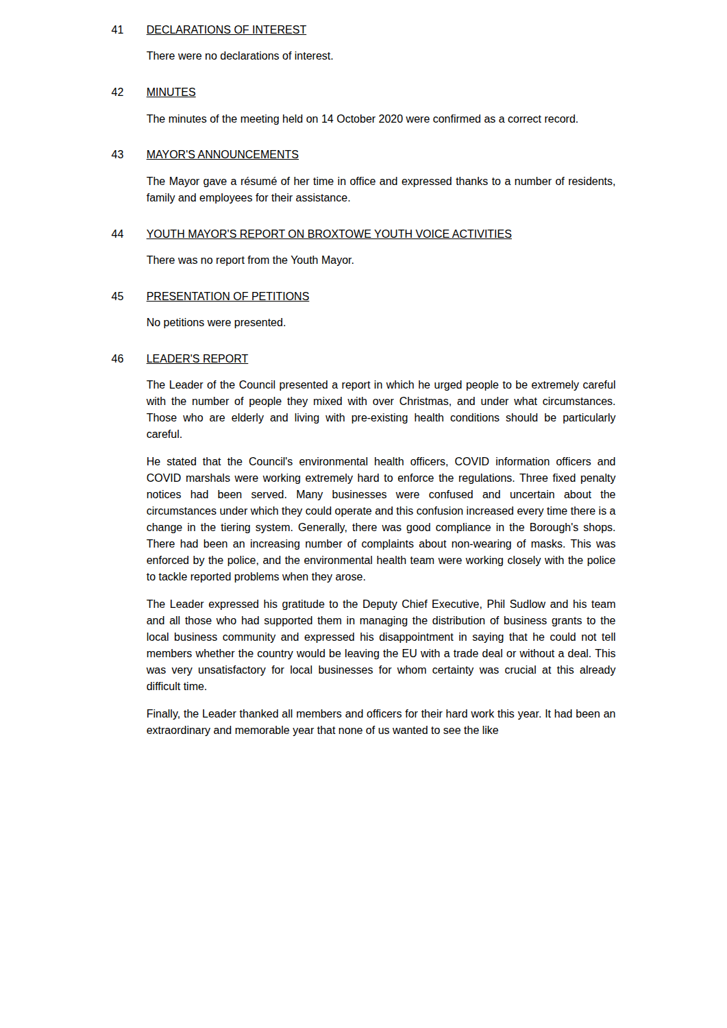41 Declarations of Interest
There were no declarations of interest.
42 Minutes
The minutes of the meeting held on 14 October 2020 were confirmed as a correct record.
43 Mayor's Announcements
The Mayor gave a résumé of her time in office and expressed thanks to a number of residents, family and employees for their assistance.
44 Youth Mayor's Report on Broxtowe Youth Voice Activities
There was no report from the Youth Mayor.
45 Presentation of Petitions
No petitions were presented.
46 Leader's Report
The Leader of the Council presented a report in which he urged people to be extremely careful with the number of people they mixed with over Christmas, and under what circumstances. Those who are elderly and living with pre-existing health conditions should be particularly careful.
He stated that the Council's environmental health officers, COVID information officers and COVID marshals were working extremely hard to enforce the regulations. Three fixed penalty notices had been served. Many businesses were confused and uncertain about the circumstances under which they could operate and this confusion increased every time there is a change in the tiering system. Generally, there was good compliance in the Borough's shops. There had been an increasing number of complaints about non-wearing of masks. This was enforced by the police, and the environmental health team were working closely with the police to tackle reported problems when they arose.
The Leader expressed his gratitude to the Deputy Chief Executive, Phil Sudlow and his team and all those who had supported them in managing the distribution of business grants to the local business community and expressed his disappointment in saying that he could not tell members whether the country would be leaving the EU with a trade deal or without a deal. This was very unsatisfactory for local businesses for whom certainty was crucial at this already difficult time.
Finally, the Leader thanked all members and officers for their hard work this year. It had been an extraordinary and memorable year that none of us wanted to see the like